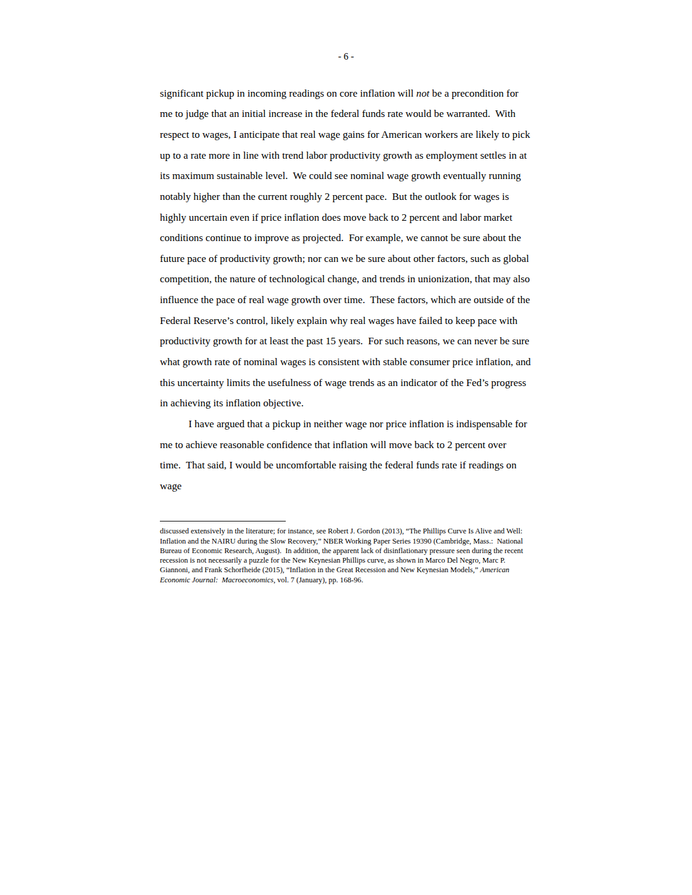- 6 -
significant pickup in incoming readings on core inflation will not be a precondition for me to judge that an initial increase in the federal funds rate would be warranted. With respect to wages, I anticipate that real wage gains for American workers are likely to pick up to a rate more in line with trend labor productivity growth as employment settles in at its maximum sustainable level. We could see nominal wage growth eventually running notably higher than the current roughly 2 percent pace. But the outlook for wages is highly uncertain even if price inflation does move back to 2 percent and labor market conditions continue to improve as projected. For example, we cannot be sure about the future pace of productivity growth; nor can we be sure about other factors, such as global competition, the nature of technological change, and trends in unionization, that may also influence the pace of real wage growth over time. These factors, which are outside of the Federal Reserve’s control, likely explain why real wages have failed to keep pace with productivity growth for at least the past 15 years. For such reasons, we can never be sure what growth rate of nominal wages is consistent with stable consumer price inflation, and this uncertainty limits the usefulness of wage trends as an indicator of the Fed’s progress in achieving its inflation objective.
I have argued that a pickup in neither wage nor price inflation is indispensable for me to achieve reasonable confidence that inflation will move back to 2 percent over time. That said, I would be uncomfortable raising the federal funds rate if readings on wage
discussed extensively in the literature; for instance, see Robert J. Gordon (2013), “The Phillips Curve Is Alive and Well: Inflation and the NAIRU during the Slow Recovery,” NBER Working Paper Series 19390 (Cambridge, Mass.: National Bureau of Economic Research, August). In addition, the apparent lack of disinflationary pressure seen during the recent recession is not necessarily a puzzle for the New Keynesian Phillips curve, as shown in Marco Del Negro, Marc P. Giannoni, and Frank Schorfheide (2015), “Inflation in the Great Recession and New Keynesian Models,” American Economic Journal: Macroeconomics, vol. 7 (January), pp. 168-96.